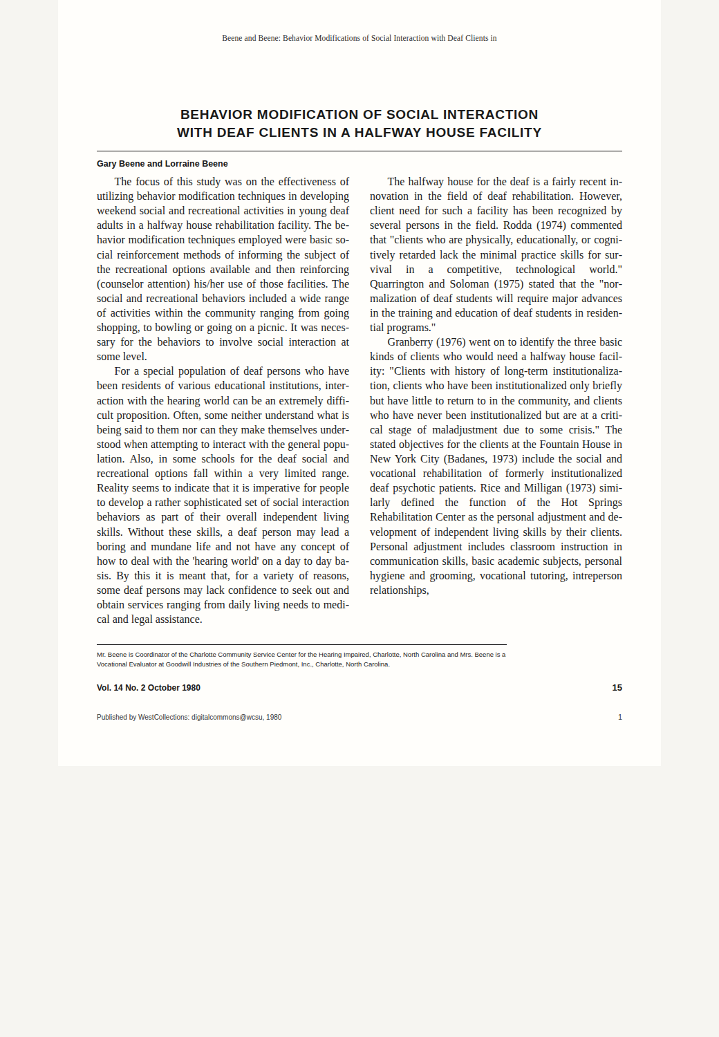Beene and Beene: Behavior Modifications of Social Interaction with Deaf Clients in
Behavior Modification of Social Interaction
with Deaf Clients in a Halfway House Facility
Gary Beene and Lorraine Beene
The focus of this study was on the effectiveness of utilizing behavior modification techniques in developing weekend social and recreational activities in young deaf adults in a halfway house rehabilitation facility. The behavior modification techniques employed were basic social reinforcement methods of informing the subject of the recreational options available and then reinforcing (counselor attention) his/her use of those facilities. The social and recreational behaviors included a wide range of activities within the community ranging from going shopping, to bowling or going on a picnic. It was necessary for the behaviors to involve social interaction at some level.
For a special population of deaf persons who have been residents of various educational institutions, interaction with the hearing world can be an extremely difficult proposition. Often, some neither understand what is being said to them nor can they make themselves understood when attempting to interact with the general population. Also, in some schools for the deaf social and recreational options fall within a very limited range. Reality seems to indicate that it is imperative for people to develop a rather sophisticated set of social interaction behaviors as part of their overall independent living skills. Without these skills, a deaf person may lead a boring and mundane life and not have any concept of how to deal with the 'hearing world' on a day to day basis. By this it is meant that, for a variety of reasons, some deaf persons may lack confidence to seek out and obtain services ranging from daily living needs to medical and legal assistance.
The halfway house for the deaf is a fairly recent innovation in the field of deaf rehabilitation. However, client need for such a facility has been recognized by several persons in the field. Rodda (1974) commented that "clients who are physically, educationally, or cognitively retarded lack the minimal practice skills for survival in a competitive, technological world." Quarrington and Soloman (1975) stated that the "normalization of deaf students will require major advances in the training and education of deaf students in residential programs."
Granberry (1976) went on to identify the three basic kinds of clients who would need a halfway house facility: "Clients with history of long-term institutionalization, clients who have been institutionalized only briefly but have little to return to in the community, and clients who have never been institutionalized but are at a critical stage of maladjustment due to some crisis." The stated objectives for the clients at the Fountain House in New York City (Badanes, 1973) include the social and vocational rehabilitation of formerly institutionalized deaf psychotic patients. Rice and Milligan (1973) similarly defined the function of the Hot Springs Rehabilitation Center as the personal adjustment and development of independent living skills by their clients. Personal adjustment includes classroom instruction in communication skills, basic academic subjects, personal hygiene and grooming, vocational tutoring, intreperson relationships,
Mr. Beene is Coordinator of the Charlotte Community Service Center for the Hearing Impaired, Charlotte, North Carolina and Mrs. Beene is a Vocational Evaluator at Goodwill Industries of the Southern Piedmont, Inc., Charlotte, North Carolina.
Vol. 14 No. 2 October 1980 15
Published by WestCollections: digitalcommons@wcsu, 1980 1